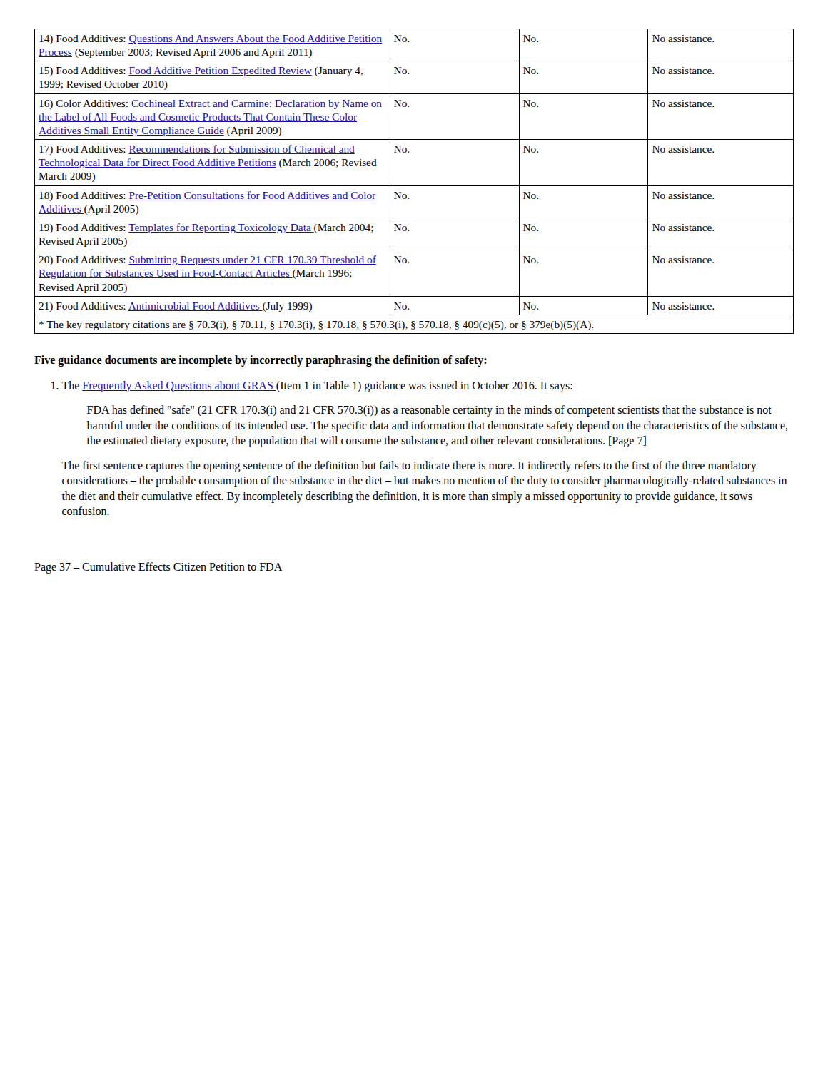| 14) Food Additives: Questions And Answers About the Food Additive Petition Process (September 2003; Revised April 2006 and April 2011) | No. | No. | No assistance. |
| 15) Food Additives: Food Additive Petition Expedited Review (January 4, 1999; Revised October 2010) | No. | No. | No assistance. |
| 16) Color Additives: Cochineal Extract and Carmine: Declaration by Name on the Label of All Foods and Cosmetic Products That Contain These Color Additives Small Entity Compliance Guide (April 2009) | No. | No. | No assistance. |
| 17) Food Additives: Recommendations for Submission of Chemical and Technological Data for Direct Food Additive Petitions (March 2006; Revised March 2009) | No. | No. | No assistance. |
| 18) Food Additives: Pre-Petition Consultations for Food Additives and Color Additives (April 2005) | No. | No. | No assistance. |
| 19) Food Additives: Templates for Reporting Toxicology Data (March 2004; Revised April 2005) | No. | No. | No assistance. |
| 20) Food Additives: Submitting Requests under 21 CFR 170.39 Threshold of Regulation for Substances Used in Food-Contact Articles (March 1996; Revised April 2005) | No. | No. | No assistance. |
| 21) Food Additives: Antimicrobial Food Additives (July 1999) | No. | No. | No assistance. |
| * The key regulatory citations are § 70.3(i), § 70.11, § 170.3(i), § 170.18, § 570.3(i), § 570.18, § 409(c)(5), or § 379e(b)(5)(A). |
Five guidance documents are incomplete by incorrectly paraphrasing the definition of safety:
The Frequently Asked Questions about GRAS (Item 1 in Table 1) guidance was issued in October 2016. It says:
FDA has defined "safe" (21 CFR 170.3(i) and 21 CFR 570.3(i)) as a reasonable certainty in the minds of competent scientists that the substance is not harmful under the conditions of its intended use. The specific data and information that demonstrate safety depend on the characteristics of the substance, the estimated dietary exposure, the population that will consume the substance, and other relevant considerations. [Page 7]
The first sentence captures the opening sentence of the definition but fails to indicate there is more. It indirectly refers to the first of the three mandatory considerations – the probable consumption of the substance in the diet – but makes no mention of the duty to consider pharmacologically-related substances in the diet and their cumulative effect. By incompletely describing the definition, it is more than simply a missed opportunity to provide guidance, it sows confusion.
Page 37 – Cumulative Effects Citizen Petition to FDA